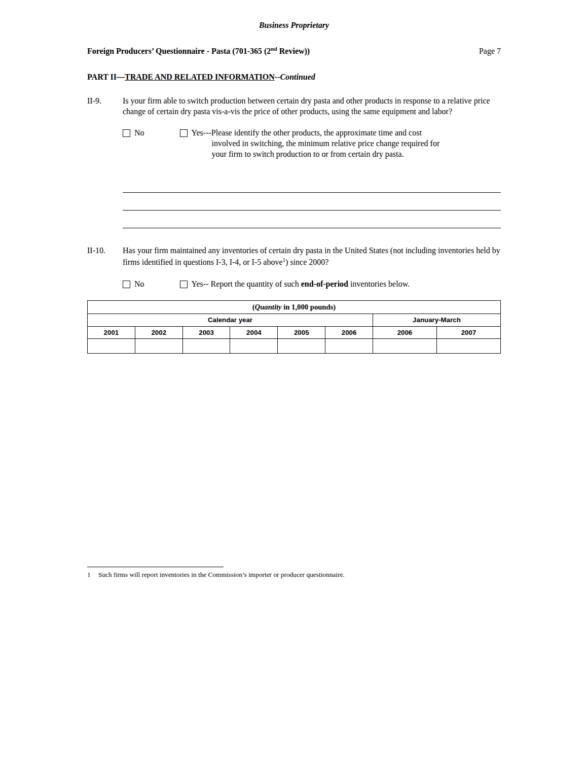Business Proprietary
Foreign Producers’ Questionnaire - Pasta (701-365 (2nd Review)) Page 7
PART II—TRADE AND RELATED INFORMATION--Continued
II-9.
Is your firm able to switch production between certain dry pasta and other products in response to a relative price change of certain dry pasta vis-a-vis the price of other products, using the same equipment and labor?
No
Yes---Please identify the other products, the approximate time and cost involved in switching, the minimum relative price change required for your firm to switch production to or from certain dry pasta.
II-10.
Has your firm maintained any inventories of certain dry pasta in the United States (not including inventories held by firms identified in questions I-3, I-4, or I-5 above1) since 2000?
No
Yes-- Report the quantity of such end-of-period inventories below.
| ( Quantity in 1,000 pounds) |
| Calendar year | January-March |
| 2001 | 2002 | 2003 | 2004 | 2005 | 2006 | 2006 | 2007 |
1
Such firms will report inventories in the Commission’s importer or producer questionnaire.